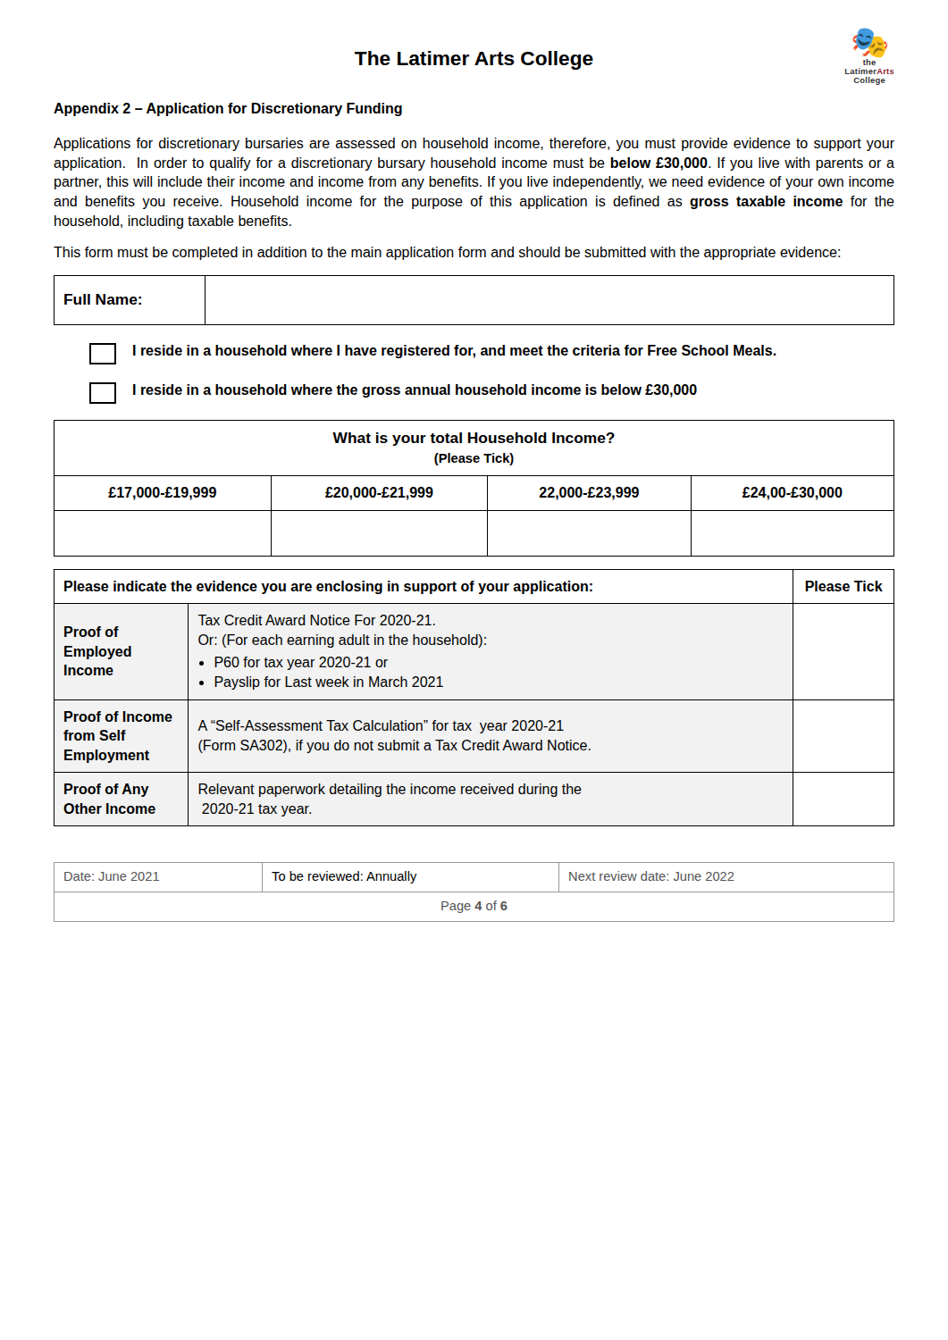🎭 the
LatimerArts
College
The Latimer Arts College
Appendix 2 – Application for Discretionary Funding
Applications for discretionary bursaries are assessed on household income, therefore, you must provide evidence to support your application. In order to qualify for a discretionary bursary household income must be below £30,000. If you live with parents or a partner, this will include their income and income from any benefits. If you live independently, we need evidence of your own income and benefits you receive. Household income for the purpose of this application is defined as gross taxable income for the household, including taxable benefits.
This form must be completed in addition to the main application form and should be submitted with the appropriate evidence:
| Full Name: | |
I reside in a household where I have registered for, and meet the criteria for Free School Meals.
I reside in a household where the gross annual household income is below £30,000
| What is your total Household Income? (Please Tick) |
| --- |
| £17,000-£19,999 | £20,000-£21,999 | 22,000-£23,999 | £24,00-£30,000 |
| Please indicate the evidence you are enclosing in support of your application: | Please Tick |
| --- | --- |
| Proof of Employed Income | Tax Credit Award Notice For 2020-21. Or: (For each earning adult in the household): P60 for tax year 2020-21 or Payslip for Last week in March 2021 | |
| Proof of Income from Self Employment | A “Self-Assessment Tax Calculation” for tax year 2020-21 (Form SA302), if you do not submit a Tax Credit Award Notice. | |
| Proof of Any Other Income | Relevant paperwork detailing the income received during the 2020-21 tax year. | |
| Date: June 2021 | To be reviewed: Annually | Next review date: June 2022 |
| Page 4 of 6 |